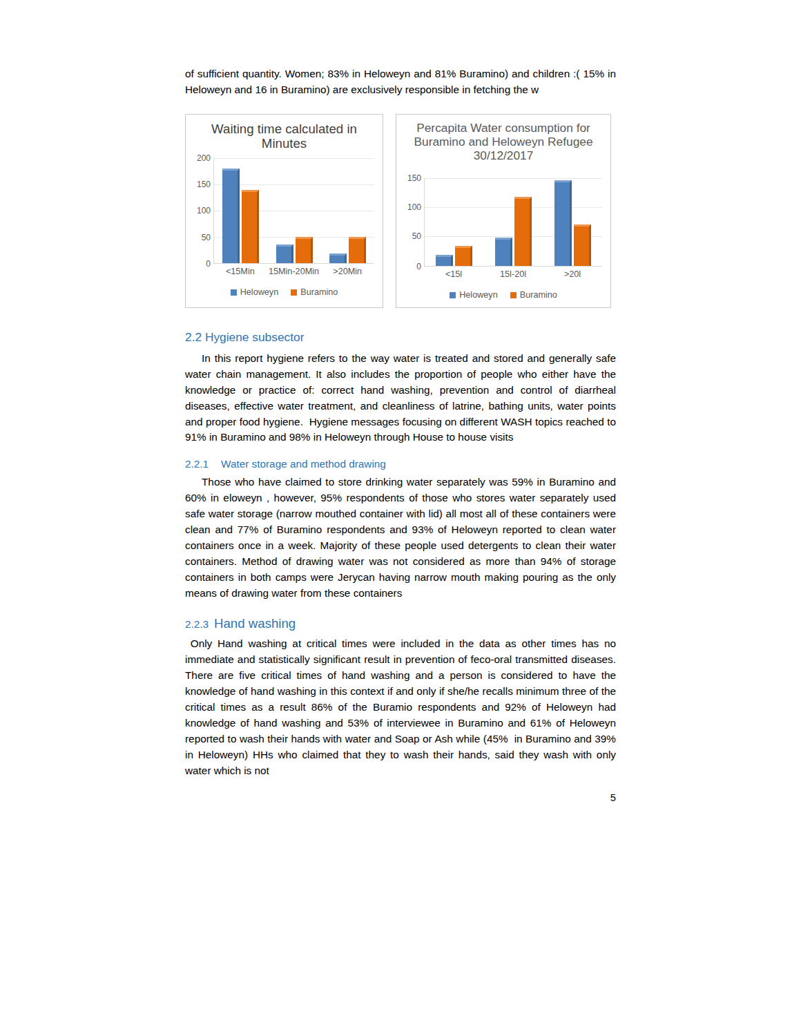of sufficient quantity. Women; 83% in Heloweyn and 81% Buramino) and children :( 15% in Heloweyn and 16 in Buramino) are exclusively responsible in fetching the w
Waiting time calculated in Minutes
200 150 100 50 0
<15Min 15Min-20Min >20Min
Heloweyn
Buramino
Percapita Water consumption for Buramino and Heloweyn Refugee 30/12/2017
150 100 50 0
<15l 15l-20l >20l
Heloweyn
Buramino
2.2 Hygiene subsector
In this report hygiene refers to the way water is treated and stored and generally safe water chain management. It also includes the proportion of people who either have the knowledge or practice of: correct hand washing, prevention and control of diarrheal diseases, effective water treatment, and cleanliness of latrine, bathing units, water points and proper food hygiene. Hygiene messages focusing on different WASH topics reached to 91% in Buramino and 98% in Heloweyn through House to house visits
2.2.1 Water storage and method drawing
Those who have claimed to store drinking water separately was 59% in Buramino and 60% in eloweyn , however, 95% respondents of those who stores water separately used safe water storage (narrow mouthed container with lid) all most all of these containers were clean and 77% of Buramino respondents and 93% of Heloweyn reported to clean water containers once in a week. Majority of these people used detergents to clean their water containers. Method of drawing water was not considered as more than 94% of storage containers in both camps were Jerycan having narrow mouth making pouring as the only means of drawing water from these containers
2.2.3 Hand washing
Only Hand washing at critical times were included in the data as other times has no immediate and statistically significant result in prevention of feco-oral transmitted diseases. There are five critical times of hand washing and a person is considered to have the knowledge of hand washing in this context if and only if she/he recalls minimum three of the critical times as a result 86% of the Buramio respondents and 92% of Heloweyn had knowledge of hand washing and 53% of interviewee in Buramino and 61% of Heloweyn reported to wash their hands with water and Soap or Ash while (45% in Buramino and 39% in Heloweyn) HHs who claimed that they to wash their hands, said they wash with only water which is not
5